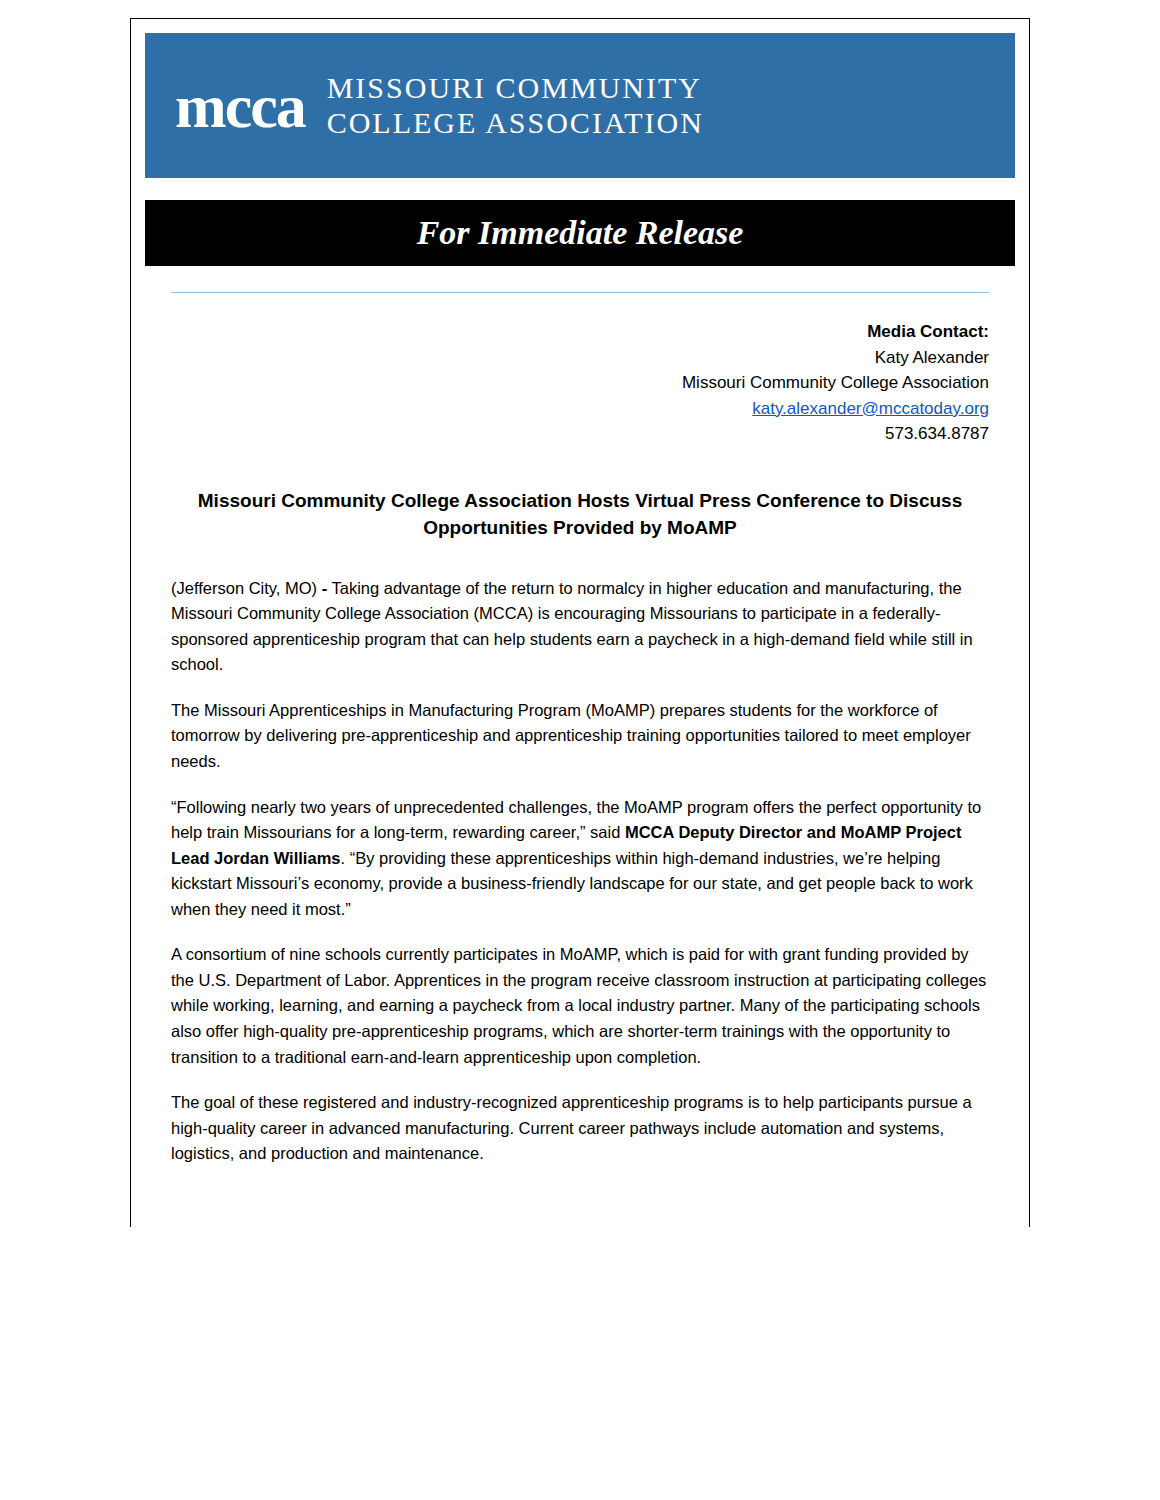mcca MISSOURI COMMUNITY
COLLEGE ASSOCIATION
For Immediate Release
Media Contact:
Katy Alexander
Missouri Community College Association
katy.alexander@mccatoday.org
573.634.8787
Missouri Community College Association Hosts Virtual Press Conference to Discuss Opportunities Provided by MoAMP
(Jefferson City, MO) - Taking advantage of the return to normalcy in higher education and manufacturing, the Missouri Community College Association (MCCA) is encouraging Missourians to participate in a federally-sponsored apprenticeship program that can help students earn a paycheck in a high-demand field while still in school.
The Missouri Apprenticeships in Manufacturing Program (MoAMP) prepares students for the workforce of tomorrow by delivering pre-apprenticeship and apprenticeship training opportunities tailored to meet employer needs.
“Following nearly two years of unprecedented challenges, the MoAMP program offers the perfect opportunity to help train Missourians for a long-term, rewarding career,” said MCCA Deputy Director and MoAMP Project Lead Jordan Williams. “By providing these apprenticeships within high-demand industries, we’re helping kickstart Missouri’s economy, provide a business-friendly landscape for our state, and get people back to work when they need it most.”
A consortium of nine schools currently participates in MoAMP, which is paid for with grant funding provided by the U.S. Department of Labor. Apprentices in the program receive classroom instruction at participating colleges while working, learning, and earning a paycheck from a local industry partner. Many of the participating schools also offer high-quality pre-apprenticeship programs, which are shorter-term trainings with the opportunity to transition to a traditional earn-and-learn apprenticeship upon completion.
The goal of these registered and industry-recognized apprenticeship programs is to help participants pursue a high-quality career in advanced manufacturing. Current career pathways include automation and systems, logistics, and production and maintenance.